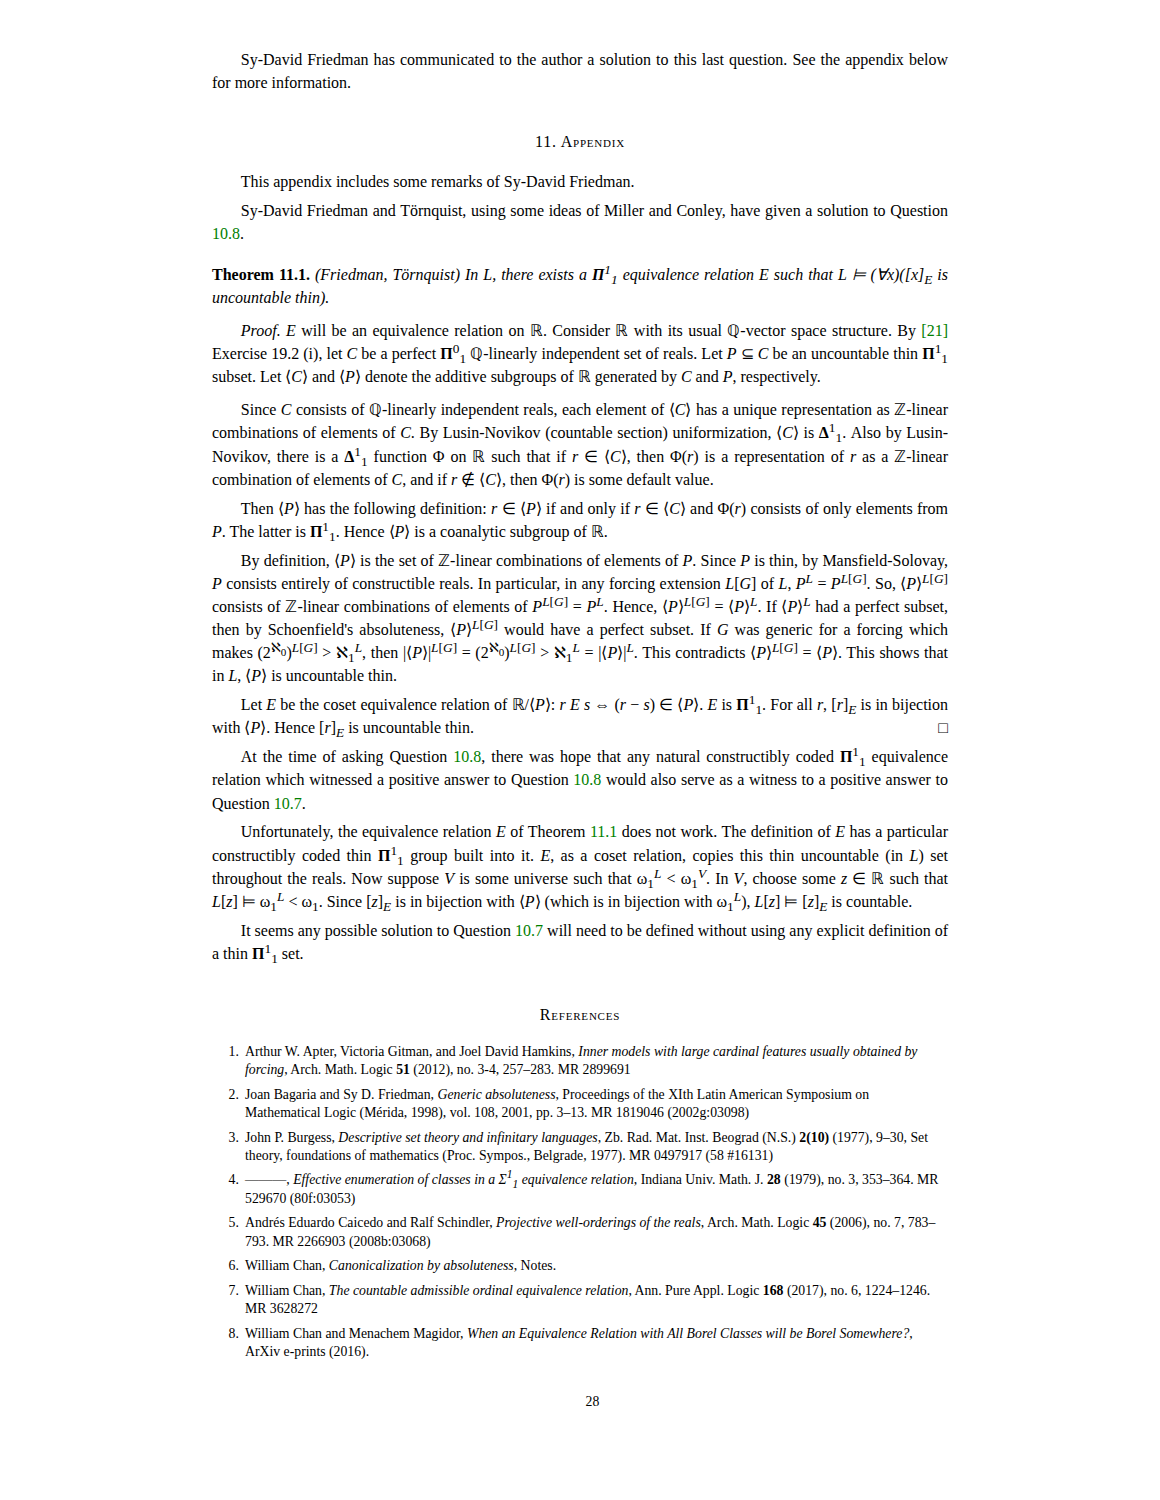Sy-David Friedman has communicated to the author a solution to this last question. See the appendix below for more information.
11. Appendix
This appendix includes some remarks of Sy-David Friedman.
Sy-David Friedman and Törnquist, using some ideas of Miller and Conley, have given a solution to Question 10.8.
Theorem 11.1. (Friedman, Törnquist) In L, there exists a Π11 equivalence relation E such that L ⊨ (∀x)([x]E is uncountable thin).
Proof. E will be an equivalence relation on ℝ. Consider ℝ with its usual ℚ-vector space structure. By [21] Exercise 19.2 (i), let C be a perfect Π01 ℚ-linearly independent set of reals. Let P ⊆ C be an uncountable thin Π11 subset. Let ⟨C⟩ and ⟨P⟩ denote the additive subgroups of ℝ generated by C and P, respectively.
Since C consists of ℚ-linearly independent reals, each element of ⟨C⟩ has a unique representation as ℤ-linear combinations of elements of C. By Lusin-Novikov (countable section) uniformization, ⟨C⟩ is Δ11. Also by Lusin-Novikov, there is a Δ11 function Φ on ℝ such that if r ∈ ⟨C⟩, then Φ(r) is a representation of r as a ℤ-linear combination of elements of C, and if r ∉ ⟨C⟩, then Φ(r) is some default value.
Then ⟨P⟩ has the following definition: r ∈ ⟨P⟩ if and only if r ∈ ⟨C⟩ and Φ(r) consists of only elements from P. The latter is Π11. Hence ⟨P⟩ is a coanalytic subgroup of ℝ.
By definition, ⟨P⟩ is the set of ℤ-linear combinations of elements of P. Since P is thin, by Mansfield-Solovay, P consists entirely of constructible reals. In particular, in any forcing extension L[G] of L, PL = PL[G]. So, ⟨P⟩L[G] consists of ℤ-linear combinations of elements of PL[G] = PL. Hence, ⟨P⟩L[G] = ⟨P⟩L. If ⟨P⟩L had a perfect subset, then by Schoenfield's absoluteness, ⟨P⟩L[G] would have a perfect subset. If G was generic for a forcing which makes (2ℵ0)L[G] > ℵ1L, then |⟨P⟩|L[G] = (2ℵ0)L[G] > ℵ1L = |⟨P⟩|L. This contradicts ⟨P⟩L[G] = ⟨P⟩. This shows that in L, ⟨P⟩ is uncountable thin.
Let E be the coset equivalence relation of ℝ/⟨P⟩: r E s ⇔ (r − s) ∈ ⟨P⟩. E is Π11. For all r, [r]E is in bijection with ⟨P⟩. Hence [r]E is uncountable thin. □
At the time of asking Question 10.8, there was hope that any natural constructibly coded Π11 equivalence relation which witnessed a positive answer to Question 10.8 would also serve as a witness to a positive answer to Question 10.7.
Unfortunately, the equivalence relation E of Theorem 11.1 does not work. The definition of E has a particular constructibly coded thin Π11 group built into it. E, as a coset relation, copies this thin uncountable (in L) set throughout the reals. Now suppose V is some universe such that ω1L < ω1V. In V, choose some z ∈ ℝ such that L[z] ⊨ ω1L < ω1. Since [z]E is in bijection with ⟨P⟩ (which is in bijection with ω1L), L[z] ⊨ [z]E is countable.
It seems any possible solution to Question 10.7 will need to be defined without using any explicit definition of a thin Π11 set.
References
Arthur W. Apter, Victoria Gitman, and Joel David Hamkins, Inner models with large cardinal features usually obtained by forcing, Arch. Math. Logic 51 (2012), no. 3-4, 257–283. MR 2899691
Joan Bagaria and Sy D. Friedman, Generic absoluteness, Proceedings of the XIth Latin American Symposium on Mathematical Logic (Mérida, 1998), vol. 108, 2001, pp. 3–13. MR 1819046 (2002g:03098)
John P. Burgess, Descriptive set theory and infinitary languages, Zb. Rad. Mat. Inst. Beograd (N.S.) 2(10) (1977), 9–30, Set theory, foundations of mathematics (Proc. Sympos., Belgrade, 1977). MR 0497917 (58 #16131)
———, Effective enumeration of classes in a Σ11 equivalence relation, Indiana Univ. Math. J. 28 (1979), no. 3, 353–364. MR 529670 (80f:03053)
Andrés Eduardo Caicedo and Ralf Schindler, Projective well-orderings of the reals, Arch. Math. Logic 45 (2006), no. 7, 783–793. MR 2266903 (2008b:03068)
William Chan, Canonicalization by absoluteness, Notes.
William Chan, The countable admissible ordinal equivalence relation, Ann. Pure Appl. Logic 168 (2017), no. 6, 1224–1246. MR 3628272
William Chan and Menachem Magidor, When an Equivalence Relation with All Borel Classes will be Borel Somewhere?, ArXiv e-prints (2016).
28